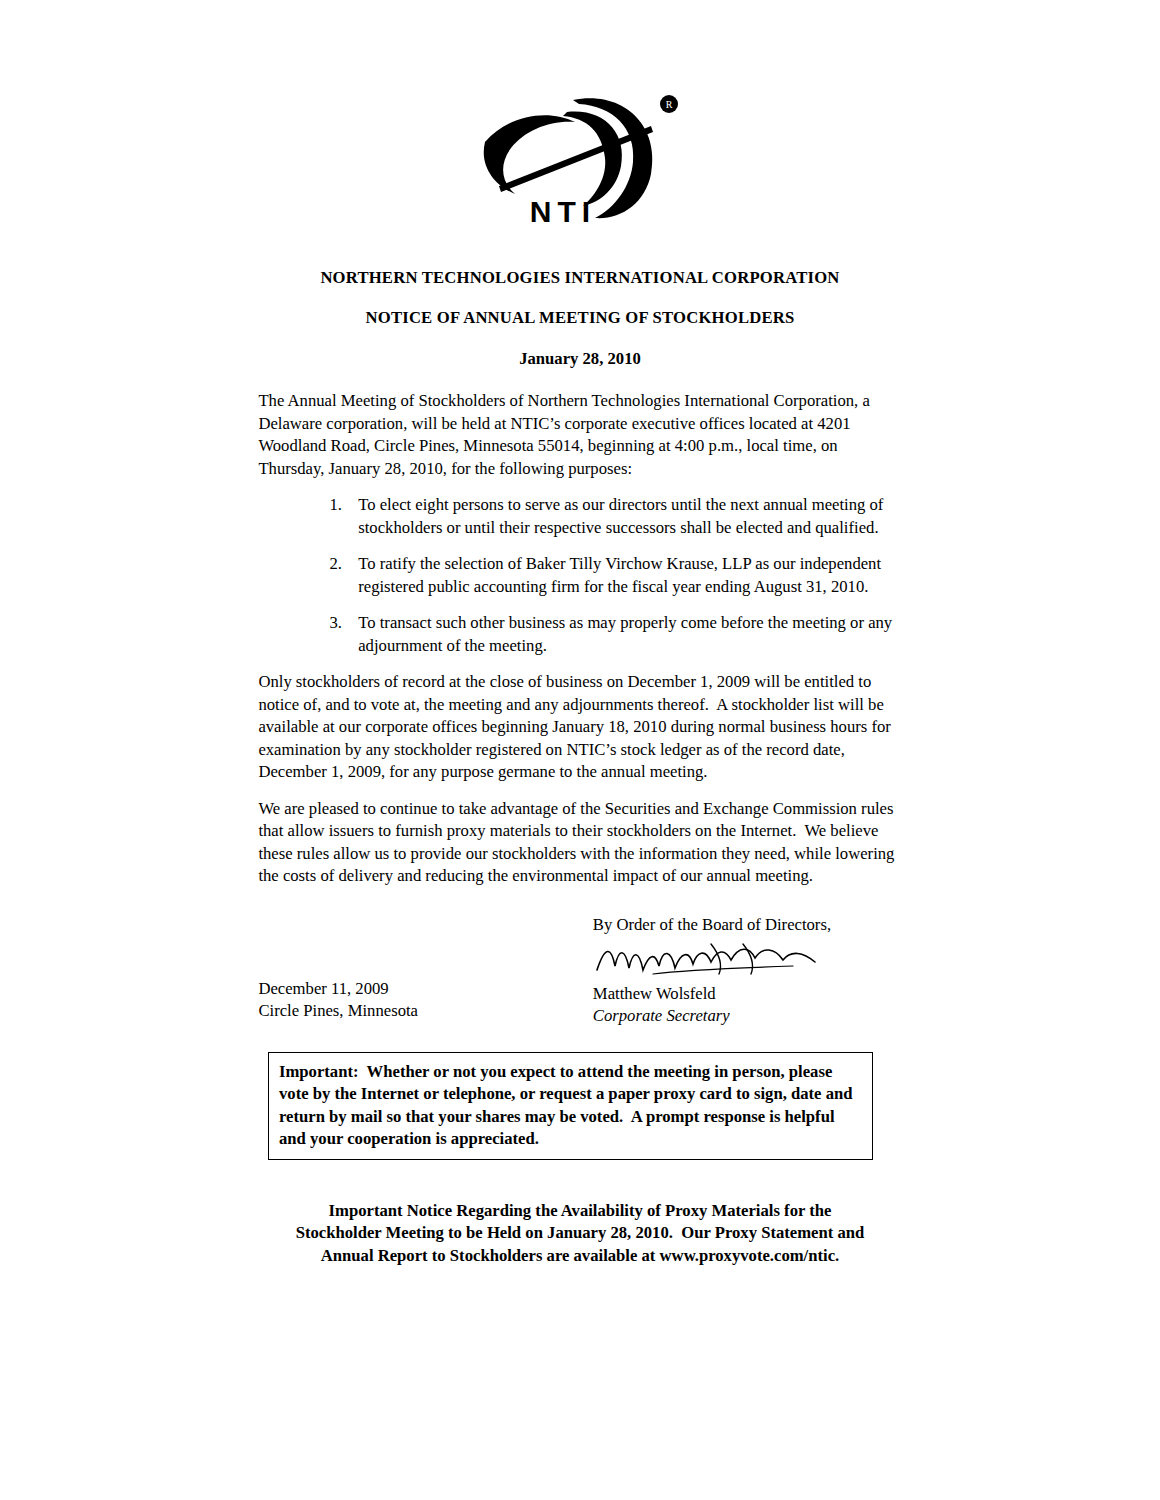R NTI
NORTHERN TECHNOLOGIES INTERNATIONAL CORPORATION
NOTICE OF ANNUAL MEETING OF STOCKHOLDERS
January 28, 2010
The Annual Meeting of Stockholders of Northern Technologies International Corporation, a Delaware corporation, will be held at NTIC’s corporate executive offices located at 4201 Woodland Road, Circle Pines, Minnesota 55014, beginning at 4:00 p.m., local time, on Thursday, January 28, 2010, for the following purposes:
To elect eight persons to serve as our directors until the next annual meeting of stockholders or until their respective successors shall be elected and qualified.
To ratify the selection of Baker Tilly Virchow Krause, LLP as our independent registered public accounting firm for the fiscal year ending August 31, 2010.
To transact such other business as may properly come before the meeting or any adjournment of the meeting.
Only stockholders of record at the close of business on December 1, 2009 will be entitled to notice of, and to vote at, the meeting and any adjournments thereof. A stockholder list will be available at our corporate offices beginning January 18, 2010 during normal business hours for examination by any stockholder registered on NTIC’s stock ledger as of the record date, December 1, 2009, for any purpose germane to the annual meeting.
We are pleased to continue to take advantage of the Securities and Exchange Commission rules that allow issuers to furnish proxy materials to their stockholders on the Internet. We believe these rules allow us to provide our stockholders with the information they need, while lowering the costs of delivery and reducing the environmental impact of our annual meeting.
By Order of the Board of Directors,
Matthew Wolsfeld
Corporate Secretary
December 11, 2009
Circle Pines, Minnesota
Important: Whether or not you expect to attend the meeting in person, please vote by the Internet or telephone, or request a paper proxy card to sign, date and return by mail so that your shares may be voted. A prompt response is helpful and your cooperation is appreciated.
Important Notice Regarding the Availability of Proxy Materials for the
Stockholder Meeting to be Held on January 28, 2010. Our Proxy Statement and
Annual Report to Stockholders are available at www.proxyvote.com/ntic.